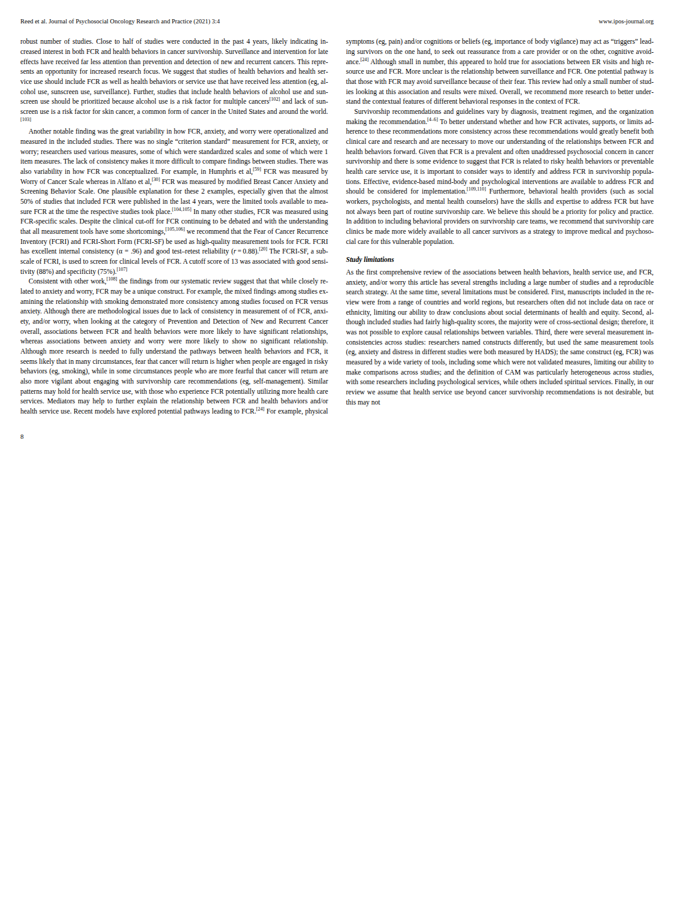Reed et al. Journal of Psychosocial Oncology Research and Practice (2021) 3:4 www.ipos-journal.org
robust number of studies. Close to half of studies were conducted in the past 4 years, likely indicating increased interest in both FCR and health behaviors in cancer survivorship. Surveillance and intervention for late effects have received far less attention than prevention and detection of new and recurrent cancers. This represents an opportunity for increased research focus. We suggest that studies of health behaviors and health service use should include FCR as well as health behaviors or service use that have received less attention (eg, alcohol use, sunscreen use, surveillance). Further, studies that include health behaviors of alcohol use and sunscreen use should be prioritized because alcohol use is a risk factor for multiple cancers[102] and lack of sunscreen use is a risk factor for skin cancer, a common form of cancer in the United States and around the world.[103]
Another notable finding was the great variability in how FCR, anxiety, and worry were operationalized and measured in the included studies. There was no single “criterion standard” measurement for FCR, anxiety, or worry; researchers used various measures, some of which were standardized scales and some of which were 1 item measures. The lack of consistency makes it more difficult to compare findings between studies. There was also variability in how FCR was conceptualized. For example, in Humphris et al,[59] FCR was measured by Worry of Cancer Scale whereas in Alfano et al,[30] FCR was measured by modified Breast Cancer Anxiety and Screening Behavior Scale. One plausible explanation for these 2 examples, especially given that the almost 50% of studies that included FCR were published in the last 4 years, were the limited tools available to measure FCR at the time the respective studies took place.[104,105] In many other studies, FCR was measured using FCR-specific scales. Despite the clinical cut-off for FCR continuing to be debated and with the understanding that all measurement tools have some shortcomings,[105,106] we recommend that the Fear of Cancer Recurrence Inventory (FCRI) and FCRI-Short Form (FCRI-SF) be used as high-quality measurement tools for FCR. FCRI has excellent internal consistency (α = .96) and good test–retest reliability (r = 0.88).[20] The FCRI-SF, a subscale of FCRI, is used to screen for clinical levels of FCR. A cutoff score of 13 was associated with good sensitivity (88%) and specificity (75%).[107]
Consistent with other work,[108] the findings from our systematic review suggest that that while closely related to anxiety and worry, FCR may be a unique construct. For example, the mixed findings among studies examining the relationship with smoking demonstrated more consistency among studies focused on FCR versus anxiety. Although there are methodological issues due to lack of consistency in measurement of of FCR, anxiety, and/or worry, when looking at the category of Prevention and Detection of New and Recurrent Cancer overall, associations between FCR and health behaviors were more likely to have significant relationships, whereas associations between anxiety and worry were more likely to show no significant relationship. Although more research is needed to fully understand the pathways between health behaviors and FCR, it seems likely that in many circumstances, fear that cancer will return is higher when people are engaged in risky behaviors (eg, smoking), while in some circumstances people who are more fearful that cancer will return are also more vigilant about engaging with survivorship care recommendations (eg, self-management). Similar patterns may hold for health service use, with those who experience FCR potentially utilizing more health care services. Mediators may help to further explain the relationship between FCR and health behaviors and/or health service use. Recent models have explored potential pathways leading to FCR.[24] For example, physical symptoms (eg, pain) and/or cognitions or beliefs (eg, importance of body vigilance) may act as “triggers” leading survivors on the one hand, to seek out reassurance from a care provider or on the other, cognitive avoidance.[24] Although small in number, this appeared to hold true for associations between ER visits and high resource use and FCR. More unclear is the relationship between surveillance and FCR. One potential pathway is that those with FCR may avoid surveillance because of their fear. This review had only a small number of studies looking at this association and results were mixed. Overall, we recommend more research to better understand the contextual features of different behavioral responses in the context of FCR.
Survivorship recommendations and guidelines vary by diagnosis, treatment regimen, and the organization making the recommendation.[4–6] To better understand whether and how FCR activates, supports, or limits adherence to these recommendations more consistency across these recommendations would greatly benefit both clinical care and research and are necessary to move our understanding of the relationships between FCR and health behaviors forward. Given that FCR is a prevalent and often unaddressed psychosocial concern in cancer survivorship and there is some evidence to suggest that FCR is related to risky health behaviors or preventable health care service use, it is important to consider ways to identify and address FCR in survivorship populations. Effective, evidence-based mind-body and psychological interventions are available to address FCR and should be considered for implementation.[109,110] Furthermore, behavioral health providers (such as social workers, psychologists, and mental health counselors) have the skills and expertise to address FCR but have not always been part of routine survivorship care. We believe this should be a priority for policy and practice. In addition to including behavioral providers on survivorship care teams, we recommend that survivorship care clinics be made more widely available to all cancer survivors as a strategy to improve medical and psychosocial care for this vulnerable population.
Study limitations
As the first comprehensive review of the associations between health behaviors, health service use, and FCR, anxiety, and/or worry this article has several strengths including a large number of studies and a reproducible search strategy. At the same time, several limitations must be considered. First, manuscripts included in the review were from a range of countries and world regions, but researchers often did not include data on race or ethnicity, limiting our ability to draw conclusions about social determinants of health and equity. Second, although included studies had fairly high-quality scores, the majority were of cross-sectional design; therefore, it was not possible to explore causal relationships between variables. Third, there were several measurement inconsistencies across studies: researchers named constructs differently, but used the same measurement tools (eg, anxiety and distress in different studies were both measured by HADS); the same construct (eg, FCR) was measured by a wide variety of tools, including some which were not validated measures, limiting our ability to make comparisons across studies; and the definition of CAM was particularly heterogeneous across studies, with some researchers including psychological services, while others included spiritual services. Finally, in our review we assume that health service use beyond cancer survivorship recommendations is not desirable, but this may not
8